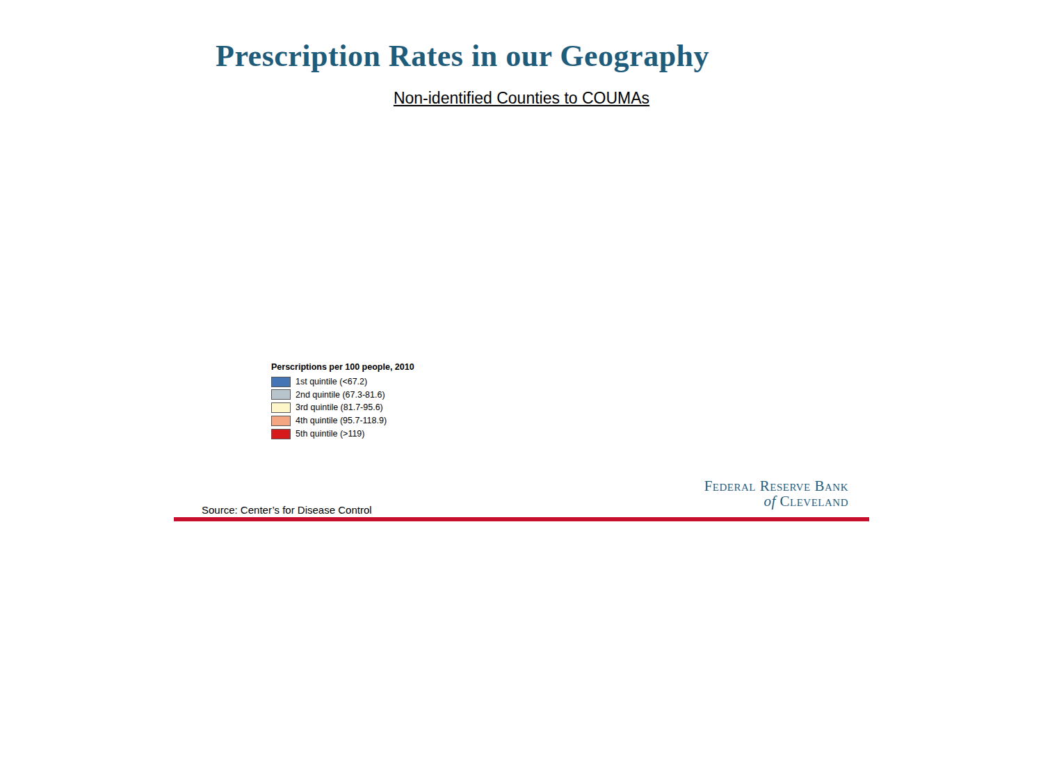Prescription Rates in our Geography
Non-identified Counties to COUMAs
Perscriptions per 100 people, 2010
1st quintile (<67.2)
2nd quintile (67.3-81.6)
3rd quintile (81.7-95.6)
4th quintile (95.7-118.9)
5th quintile (>119)
Source: Center’s for Disease Control
Federal Reserve Bank
of Cleveland